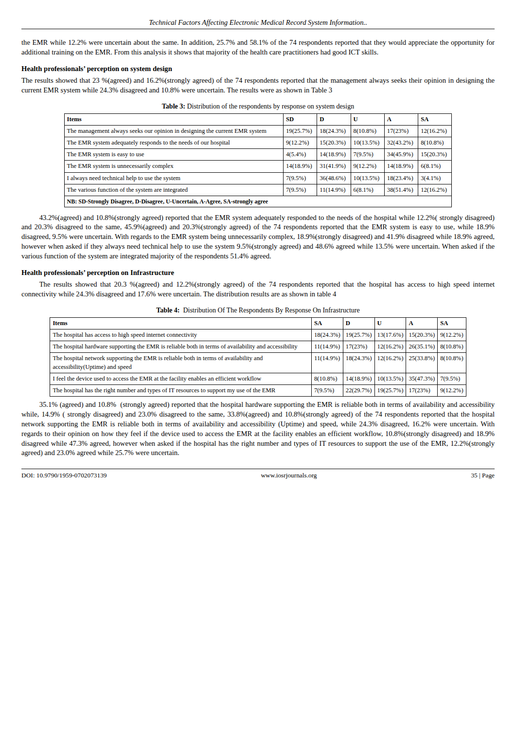Technical Factors Affecting Electronic Medical Record System Information..
the EMR while 12.2% were uncertain about the same. In addition, 25.7% and 58.1% of the 74 respondents reported that they would appreciate the opportunity for additional training on the EMR. From this analysis it shows that majority of the health care practitioners had good ICT skills.
Health professionals’ perception on system design
The results showed that 23 %(agreed) and 16.2%(strongly agreed) of the 74 respondents reported that the management always seeks their opinion in designing the current EMR system while 24.3% disagreed and 10.8% were uncertain. The results were as shown in Table 3
Table 3: Distribution of the respondents by response on system design
| Items | SD | D | U | A | SA |
| --- | --- | --- | --- | --- | --- |
| The management always seeks our opinion in designing the current EMR system | 19(25.7%) | 18(24.3%) | 8(10.8%) | 17(23%) | 12(16.2%) |
| The EMR system adequately responds to the needs of our hospital | 9(12.2%) | 15(20.3%) | 10(13.5%) | 32(43.2%) | 8(10.8%) |
| The EMR system is easy to use | 4(5.4%) | 14(18.9%) | 7(9.5%) | 34(45.9%) | 15(20.3%) |
| The EMR system is unnecessarily complex | 14(18.9%) | 31(41.9%) | 9(12.2%) | 14(18.9%) | 6(8.1%) |
| I always need technical help to use the system | 7(9.5%) | 36(48.6%) | 10(13.5%) | 18(23.4%) | 3(4.1%) |
| The various function of the system are integrated | 7(9.5%) | 11(14.9%) | 6(8.1%) | 38(51.4%) | 12(16.2%) |
NB: SD-Strongly Disagree, D-Disagree, U-Uncertain, A-Agree, SA-strongly agree
43.2%(agreed) and 10.8%(strongly agreed) reported that the EMR system adequately responded to the needs of the hospital while 12.2%( strongly disagreed) and 20.3% disagreed to the same, 45.9%(agreed) and 20.3%(strongly agreed) of the 74 respondents reported that the EMR system is easy to use, while 18.9% disagreed, 9.5% were uncertain. With regards to the EMR system being unnecessarily complex, 18.9%(strongly disagreed) and 41.9% disagreed while 18.9% agreed, however when asked if they always need technical help to use the system 9.5%(strongly agreed) and 48.6% agreed while 13.5% were uncertain. When asked if the various function of the system are integrated majority of the respondents 51.4% agreed.
Health professionals’ perception on Infrastructure
The results showed that 20.3 %(agreed) and 12.2%(strongly agreed) of the 74 respondents reported that the hospital has access to high speed internet connectivity while 24.3% disagreed and 17.6% were uncertain. The distribution results are as shown in table 4
Table 4: Distribution Of The Respondents By Response On Infrastructure
| Items | SA | D | U | A | SA |
| --- | --- | --- | --- | --- | --- |
| The hospital has access to high speed internet connectivity | 18(24.3%) | 19(25.7%) | 13(17.6%) | 15(20.3%) | 9(12.2%) |
| The hospital hardware supporting the EMR is reliable both in terms of availability and accessibility | 11(14.9%) | 17(23%) | 12(16.2%) | 26(35.1%) | 8(10.8%) |
| The hospital network supporting the EMR is reliable both in terms of availability and accessibility(Uptime) and speed | 11(14.9%) | 18(24.3%) | 12(16.2%) | 25(33.8%) | 8(10.8%) |
| I feel the device used to access the EMR at the facility enables an efficient workflow | 8(10.8%) | 14(18.9%) | 10(13.5%) | 35(47.3%) | 7(9.5%) |
| The hospital has the right number and types of IT resources to support my use of the EMR | 7(9.5%) | 22(29.7%) | 19(25.7%) | 17(23%) | 9(12.2%) |
35.1% (agreed) and 10.8% (strongly agreed) reported that the hospital hardware supporting the EMR is reliable both in terms of availability and accessibility while, 14.9% ( strongly disagreed) and 23.0% disagreed to the same, 33.8%(agreed) and 10.8%(strongly agreed) of the 74 respondents reported that the hospital network supporting the EMR is reliable both in terms of availability and accessibility (Uptime) and speed, while 24.3% disagreed, 16.2% were uncertain. With regards to their opinion on how they feel if the device used to access the EMR at the facility enables an efficient workflow, 10.8%(strongly disagreed) and 18.9% disagreed while 47.3% agreed, however when asked if the hospital has the right number and types of IT resources to support the use of the EMR, 12.2%(strongly agreed) and 23.0% agreed while 25.7% were uncertain.
DOI: 10.9790/1959-0702073139 www.iosrjournals.org 35 | Page